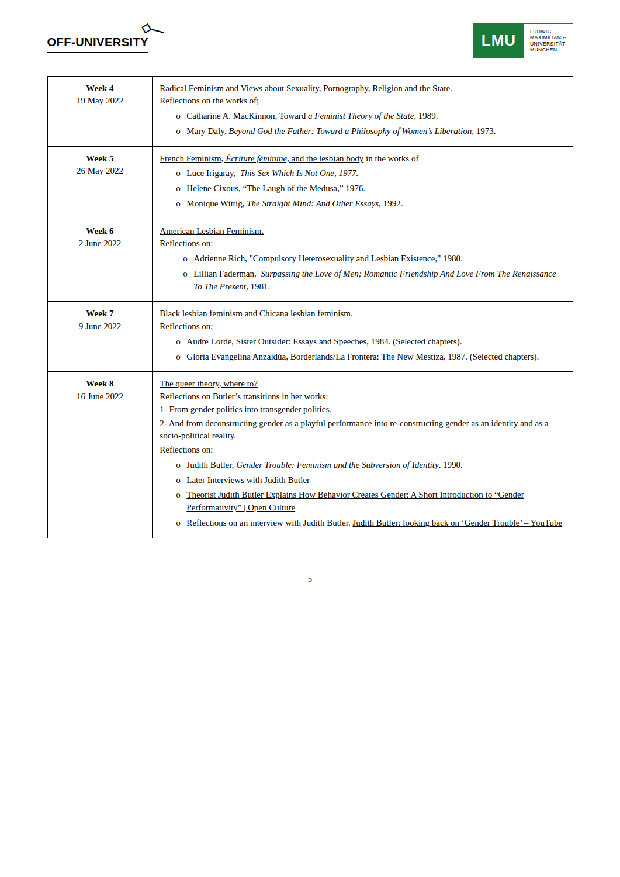◇— OFF-UNIVERSITY
LMU
Ludwig-
Maximilians-
Universität
München
| Week 4 19 May 2022 | Radical Feminism and Views about Sexuality, Pornography, Religion and the State . Reflections on the works of; Catharine A. MacKinnon, Toward a Feminist Theory of the State, 1989. Mary Daly, Beyond God the Father: Toward a Philosophy of Women’s Liberation , 1973. |
| Week 5 26 May 2022 | French Feminism, Écriture féminine, and the lesbian body in the works of Luce Irigaray, This Sex Which Is Not One, 1977. Helene Cixous, “The Laugh of the Medusa,” 1976. Monique Wittig, The Straight Mind: And Other Essays , 1992. |
| Week 6 2 June 2022 | American Lesbian Feminism. Reflections on: Adrienne Rich, "Compulsory Heterosexuality and Lesbian Existence," 1980. Lillian Faderman, Surpassing the Love of Men; Romantic Friendship And Love From The Renaissance To The Present, 1981. |
| Week 7 9 June 2022 | Black lesbian feminism and Chicana lesbian feminism . Reflections on; Audre Lorde, Sister Outsider: Essays and Speeches, 1984. (Selected chapters). Gloria Evangelina Anzaldúa, Borderlands/La Frontera: The New Mestiza, 1987. (Selected chapters). |
| Week 8 16 June 2022 | The queer theory, where to? Reflections on Butler’s transitions in her works: 1- From gender politics into transgender politics. 2- And from deconstructing gender as a playful performance into re-constructing gender as an identity and as a socio-political reality. Reflections on: Judith Butler, Gender Trouble: Feminism and the Subversion of Identity , 1990. Later Interviews with Judith Butler Theorist Judith Butler Explains How Behavior Creates Gender: A Short Introduction to “Gender Performativity” / Open Culture Reflections on an interview with Judith Butler. Judith Butler: looking back on ‘Gender Trouble’ – YouTube |
5